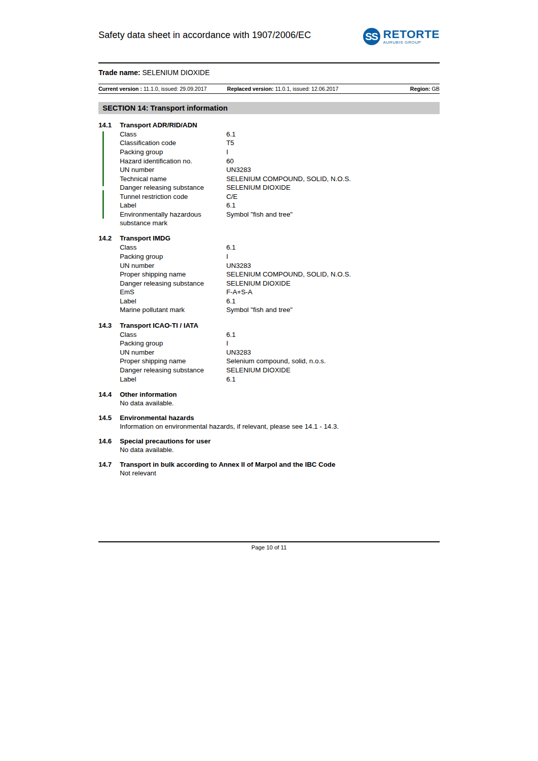SS RETORTE AURUBIS GROUP
Safety data sheet in accordance with 1907/2006/EC
Trade name: SELENIUM DIOXIDE
Current version : 11.1.0, issued: 29.09.2017
Replaced version: 11.0.1, issued: 12.06.2017
Region: GB
SECTION 14: Transport information
14.1 Transport ADR/RID/ADN
| Class | 6.1 |
| Classification code | T5 |
| Packing group | I |
| Hazard identification no. | 60 |
| UN number | UN3283 |
| Technical name | SELENIUM COMPOUND, SOLID, N.O.S. |
| Danger releasing substance | SELENIUM DIOXIDE |
| Tunnel restriction code | C/E |
| Label | 6.1 |
| Environmentally hazardous substance mark | Symbol "fish and tree" |
14.2 Transport IMDG
| Class | 6.1 |
| Packing group | I |
| UN number | UN3283 |
| Proper shipping name | SELENIUM COMPOUND, SOLID, N.O.S. |
| Danger releasing substance | SELENIUM DIOXIDE |
| EmS | F-A+S-A |
| Label | 6.1 |
| Marine pollutant mark | Symbol "fish and tree" |
14.3 Transport ICAO-TI / IATA
| Class | 6.1 |
| Packing group | I |
| UN number | UN3283 |
| Proper shipping name | Selenium compound, solid, n.o.s. |
| Danger releasing substance | SELENIUM DIOXIDE |
| Label | 6.1 |
14.4 Other information
No data available.
14.5 Environmental hazards
Information on environmental hazards, if relevant, please see 14.1 - 14.3.
14.6 Special precautions for user
No data available.
14.7 Transport in bulk according to Annex II of Marpol and the IBC Code
Not relevant
Page 10 of 11